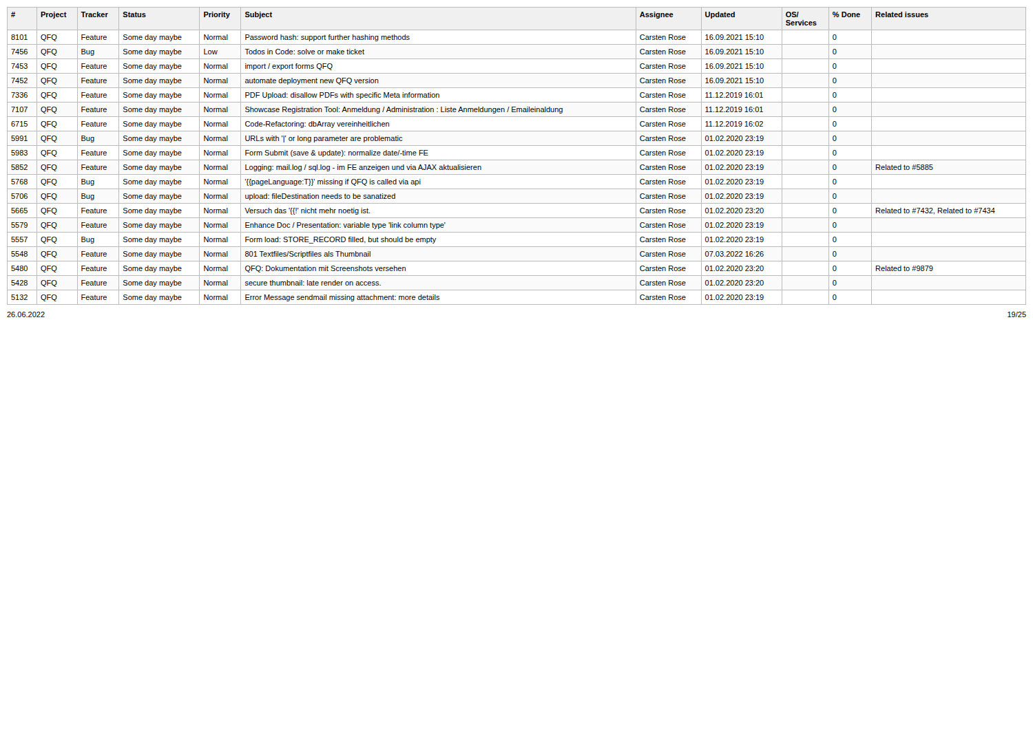| # | Project | Tracker | Status | Priority | Subject | Assignee | Updated | OS/ Services | % Done | Related issues |
| --- | --- | --- | --- | --- | --- | --- | --- | --- | --- | --- |
| 8101 | QFQ | Feature | Some day maybe | Normal | Password hash: support further hashing methods | Carsten Rose | 16.09.2021 15:10 | | 0 | |
| 7456 | QFQ | Bug | Some day maybe | Low | Todos in Code: solve or make ticket | Carsten Rose | 16.09.2021 15:10 | | 0 | |
| 7453 | QFQ | Feature | Some day maybe | Normal | import / export forms QFQ | Carsten Rose | 16.09.2021 15:10 | | 0 | |
| 7452 | QFQ | Feature | Some day maybe | Normal | automate deployment new QFQ version | Carsten Rose | 16.09.2021 15:10 | | 0 | |
| 7336 | QFQ | Feature | Some day maybe | Normal | PDF Upload: disallow PDFs with specific Meta information | Carsten Rose | 11.12.2019 16:01 | | 0 | |
| 7107 | QFQ | Feature | Some day maybe | Normal | Showcase Registration Tool: Anmeldung / Administration : Liste Anmeldungen / Emaileinaldung | Carsten Rose | 11.12.2019 16:01 | | 0 | |
| 6715 | QFQ | Feature | Some day maybe | Normal | Code-Refactoring: dbArray vereinheitlichen | Carsten Rose | 11.12.2019 16:02 | | 0 | |
| 5991 | QFQ | Bug | Some day maybe | Normal | URLs with '/' or long parameter are problematic | Carsten Rose | 01.02.2020 23:19 | | 0 | |
| 5983 | QFQ | Feature | Some day maybe | Normal | Form Submit (save & update): normalize date/-time FE | Carsten Rose | 01.02.2020 23:19 | | 0 | |
| 5852 | QFQ | Feature | Some day maybe | Normal | Logging: mail.log / sql.log - im FE anzeigen und via AJAX aktualisieren | Carsten Rose | 01.02.2020 23:19 | | 0 | Related to #5885 |
| 5768 | QFQ | Bug | Some day maybe | Normal | '{{pageLanguage:T}}' missing if QFQ is called via api | Carsten Rose | 01.02.2020 23:19 | | 0 | |
| 5706 | QFQ | Bug | Some day maybe | Normal | upload: fileDestination needs to be sanatized | Carsten Rose | 01.02.2020 23:19 | | 0 | |
| 5665 | QFQ | Feature | Some day maybe | Normal | Versuch das '{{!' nicht mehr noetig ist. | Carsten Rose | 01.02.2020 23:20 | | 0 | Related to #7432, Related to #7434 |
| 5579 | QFQ | Feature | Some day maybe | Normal | Enhance Doc / Presentation: variable type 'link column type' | Carsten Rose | 01.02.2020 23:19 | | 0 | |
| 5557 | QFQ | Bug | Some day maybe | Normal | Form load: STORE_RECORD filled, but should be empty | Carsten Rose | 01.02.2020 23:19 | | 0 | |
| 5548 | QFQ | Feature | Some day maybe | Normal | 801 Textfiles/Scriptfiles als Thumbnail | Carsten Rose | 07.03.2022 16:26 | | 0 | |
| 5480 | QFQ | Feature | Some day maybe | Normal | QFQ: Dokumentation mit Screenshots versehen | Carsten Rose | 01.02.2020 23:20 | | 0 | Related to #9879 |
| 5428 | QFQ | Feature | Some day maybe | Normal | secure thumbnail: late render on access. | Carsten Rose | 01.02.2020 23:20 | | 0 | |
| 5132 | QFQ | Feature | Some day maybe | Normal | Error Message sendmail missing attachment: more details | Carsten Rose | 01.02.2020 23:19 | | 0 | |
26.06.2022 19/25